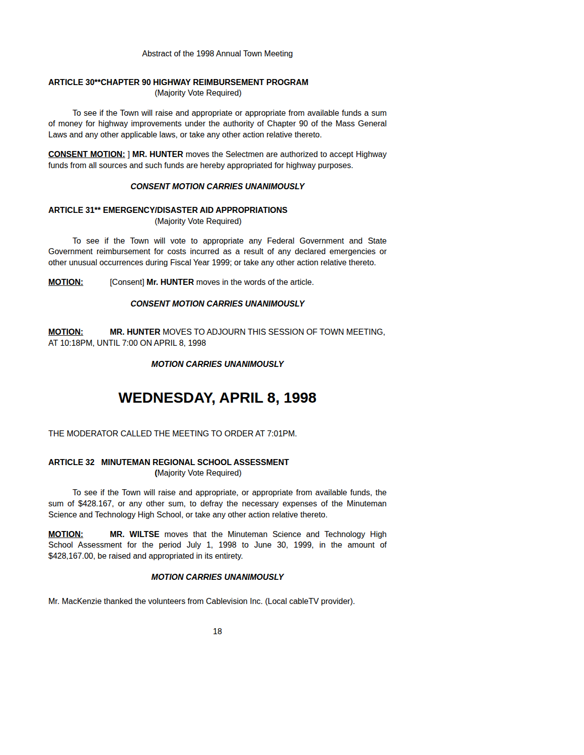Abstract of the 1998 Annual Town Meeting
ARTICLE 30**CHAPTER 90 HIGHWAY REIMBURSEMENT PROGRAM
(Majority Vote Required)
To see if the Town will raise and appropriate or appropriate from available funds a sum of money for highway improvements under the authority of Chapter 90 of the Mass General Laws and any other applicable laws, or take any other action relative thereto.
CONSENT MOTION: ] MR. HUNTER moves the Selectmen are authorized to accept Highway funds from all sources and such funds are hereby appropriated for highway purposes.
CONSENT MOTION CARRIES UNANIMOUSLY
ARTICLE 31** EMERGENCY/DISASTER AID APPROPRIATIONS
(Majority Vote Required)
To see if the Town will vote to appropriate any Federal Government and State Government reimbursement for costs incurred as a result of any declared emergencies or other unusual occurrences during Fiscal Year 1999; or take any other action relative thereto.
MOTION: [Consent] Mr. HUNTER moves in the words of the article.
CONSENT MOTION CARRIES UNANIMOUSLY
MOTION: MR. HUNTER MOVES TO ADJOURN THIS SESSION OF TOWN MEETING, AT 10:18PM, UNTIL 7:00 ON APRIL 8, 1998
MOTION CARRIES UNANIMOUSLY
WEDNESDAY, APRIL 8, 1998
THE MODERATOR CALLED THE MEETING TO ORDER AT 7:01PM.
ARTICLE 32 MINUTEMAN REGIONAL SCHOOL ASSESSMENT
(Majority Vote Required)
To see if the Town will raise and appropriate, or appropriate from available funds, the sum of $428.167, or any other sum, to defray the necessary expenses of the Minuteman Science and Technology High School, or take any other action relative thereto.
MOTION: MR. WILTSE moves that the Minuteman Science and Technology High School Assessment for the period July 1, 1998 to June 30, 1999, in the amount of $428,167.00, be raised and appropriated in its entirety.
MOTION CARRIES UNANIMOUSLY
Mr. MacKenzie thanked the volunteers from Cablevision Inc. (Local cableTV provider).
18